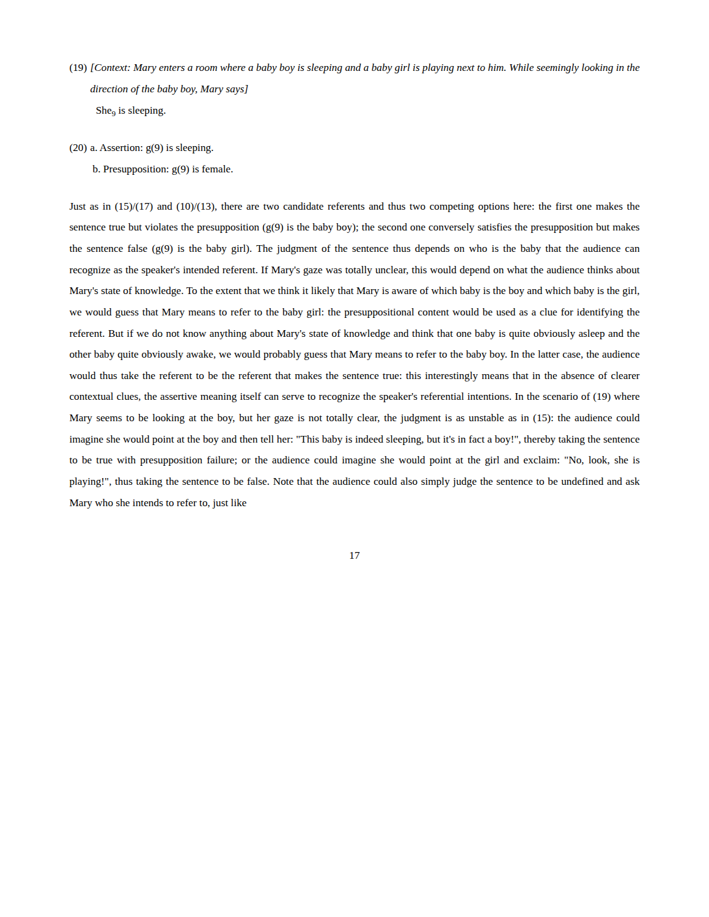(19) [Context: Mary enters a room where a baby boy is sleeping and a baby girl is playing next to him. While seemingly looking in the direction of the baby boy, Mary says]
She9 is sleeping.
(20) a. Assertion: g(9) is sleeping.
b. Presupposition: g(9) is female.
Just as in (15)/(17) and (10)/(13), there are two candidate referents and thus two competing options here: the first one makes the sentence true but violates the presupposition (g(9) is the baby boy); the second one conversely satisfies the presupposition but makes the sentence false (g(9) is the baby girl). The judgment of the sentence thus depends on who is the baby that the audience can recognize as the speaker's intended referent. If Mary's gaze was totally unclear, this would depend on what the audience thinks about Mary's state of knowledge. To the extent that we think it likely that Mary is aware of which baby is the boy and which baby is the girl, we would guess that Mary means to refer to the baby girl: the presuppositional content would be used as a clue for identifying the referent. But if we do not know anything about Mary's state of knowledge and think that one baby is quite obviously asleep and the other baby quite obviously awake, we would probably guess that Mary means to refer to the baby boy. In the latter case, the audience would thus take the referent to be the referent that makes the sentence true: this interestingly means that in the absence of clearer contextual clues, the assertive meaning itself can serve to recognize the speaker's referential intentions. In the scenario of (19) where Mary seems to be looking at the boy, but her gaze is not totally clear, the judgment is as unstable as in (15): the audience could imagine she would point at the boy and then tell her: "This baby is indeed sleeping, but it's in fact a boy!", thereby taking the sentence to be true with presupposition failure; or the audience could imagine she would point at the girl and exclaim: "No, look, she is playing!", thus taking the sentence to be false. Note that the audience could also simply judge the sentence to be undefined and ask Mary who she intends to refer to, just like
17